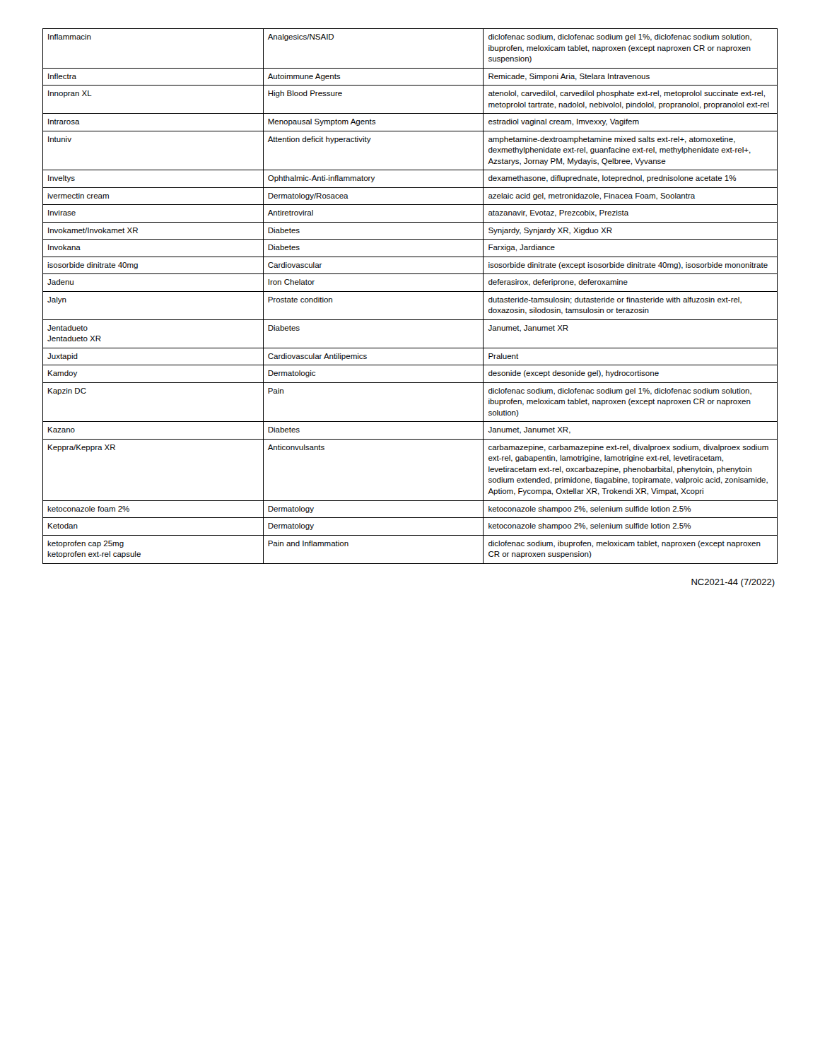| Inflammacin | Analgesics/NSAID | diclofenac sodium, diclofenac sodium gel 1%, diclofenac sodium solution, ibuprofen, meloxicam tablet, naproxen (except naproxen CR or naproxen suspension) |
| Inflectra | Autoimmune Agents | Remicade, Simponi Aria, Stelara Intravenous |
| Innopran XL | High Blood Pressure | atenolol, carvedilol, carvedilol phosphate ext-rel, metoprolol succinate ext-rel, metoprolol tartrate, nadolol, nebivolol, pindolol, propranolol, propranolol ext-rel |
| Intrarosa | Menopausal Symptom Agents | estradiol vaginal cream, Imvexxy, Vagifem |
| Intuniv | Attention deficit hyperactivity | amphetamine-dextroamphetamine mixed salts ext-rel+, atomoxetine, dexmethylphenidate ext-rel, guanfacine ext-rel, methylphenidate ext-rel+, Azstarys, Jornay PM, Mydayis, Qelbree, Vyvanse |
| Inveltys | Ophthalmic-Anti-inflammatory | dexamethasone, difluprednate, loteprednol, prednisolone acetate 1% |
| ivermectin cream | Dermatology/Rosacea | azelaic acid gel, metronidazole, Finacea Foam, Soolantra |
| Invirase | Antiretroviral | atazanavir, Evotaz, Prezcobix, Prezista |
| Invokamet/Invokamet XR | Diabetes | Synjardy, Synjardy XR, Xigduo XR |
| Invokana | Diabetes | Farxiga, Jardiance |
| isosorbide dinitrate 40mg | Cardiovascular | isosorbide dinitrate (except isosorbide dinitrate 40mg), isosorbide mononitrate |
| Jadenu | Iron Chelator | deferasirox, deferiprone, deferoxamine |
| Jalyn | Prostate condition | dutasteride-tamsulosin; dutasteride or finasteride with alfuzosin ext-rel, doxazosin, silodosin, tamsulosin or terazosin |
| Jentadueto Jentadueto XR | Diabetes | Janumet, Janumet XR |
| Juxtapid | Cardiovascular Antilipemics | Praluent |
| Kamdoy | Dermatologic | desonide (except desonide gel), hydrocortisone |
| Kapzin DC | Pain | diclofenac sodium, diclofenac sodium gel 1%, diclofenac sodium solution, ibuprofen, meloxicam tablet, naproxen (except naproxen CR or naproxen solution) |
| Kazano | Diabetes | Janumet, Janumet XR, |
| Keppra/Keppra XR | Anticonvulsants | carbamazepine, carbamazepine ext-rel, divalproex sodium, divalproex sodium ext-rel, gabapentin, lamotrigine, lamotrigine ext-rel, levetiracetam, levetiracetam ext-rel, oxcarbazepine, phenobarbital, phenytoin, phenytoin sodium extended, primidone, tiagabine, topiramate, valproic acid, zonisamide, Aptiom, Fycompa, Oxtellar XR, Trokendi XR, Vimpat, Xcopri |
| ketoconazole foam 2% | Dermatology | ketoconazole shampoo 2%, selenium sulfide lotion 2.5% |
| Ketodan | Dermatology | ketoconazole shampoo 2%, selenium sulfide lotion 2.5% |
| ketoprofen cap 25mg ketoprofen ext-rel capsule | Pain and Inflammation | diclofenac sodium, ibuprofen, meloxicam tablet, naproxen (except naproxen CR or naproxen suspension) |
NC2021-44 (7/2022)